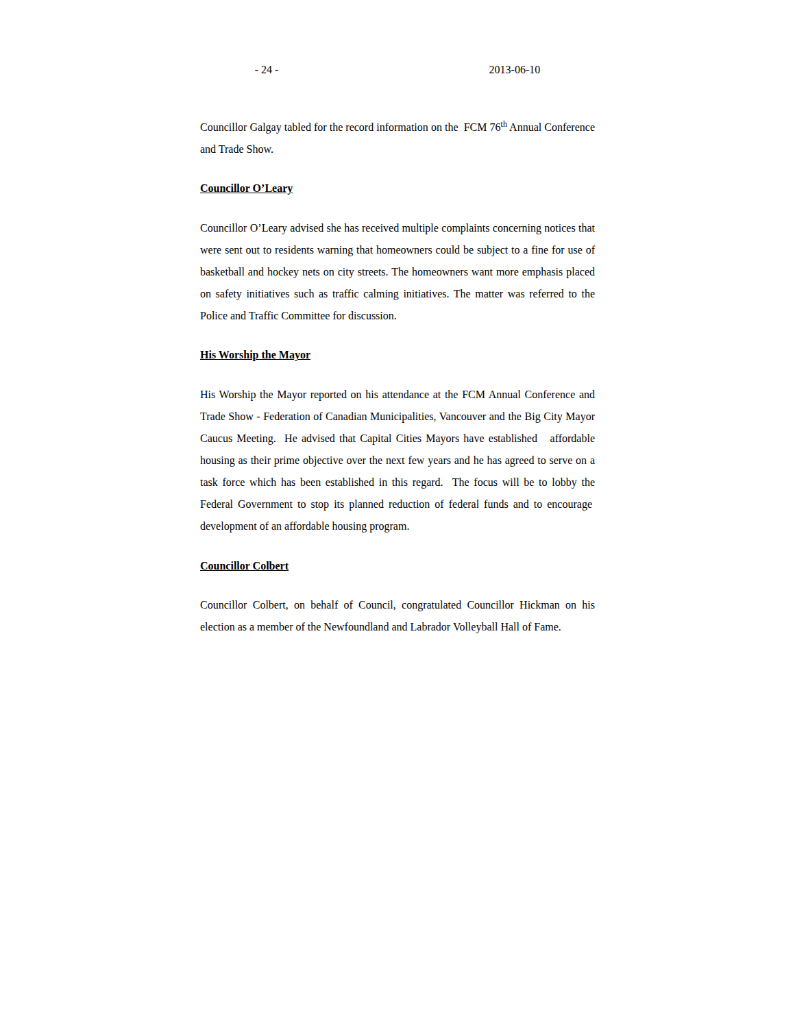- 24 - 2013-06-10
Councillor Galgay tabled for the record information on the FCM 76th Annual Conference and Trade Show.
Councillor O’Leary
Councillor O’Leary advised she has received multiple complaints concerning notices that were sent out to residents warning that homeowners could be subject to a fine for use of basketball and hockey nets on city streets. The homeowners want more emphasis placed on safety initiatives such as traffic calming initiatives. The matter was referred to the Police and Traffic Committee for discussion.
His Worship the Mayor
His Worship the Mayor reported on his attendance at the FCM Annual Conference and Trade Show - Federation of Canadian Municipalities, Vancouver and the Big City Mayor Caucus Meeting. He advised that Capital Cities Mayors have established affordable housing as their prime objective over the next few years and he has agreed to serve on a task force which has been established in this regard. The focus will be to lobby the Federal Government to stop its planned reduction of federal funds and to encourage development of an affordable housing program.
Councillor Colbert
Councillor Colbert, on behalf of Council, congratulated Councillor Hickman on his election as a member of the Newfoundland and Labrador Volleyball Hall of Fame.